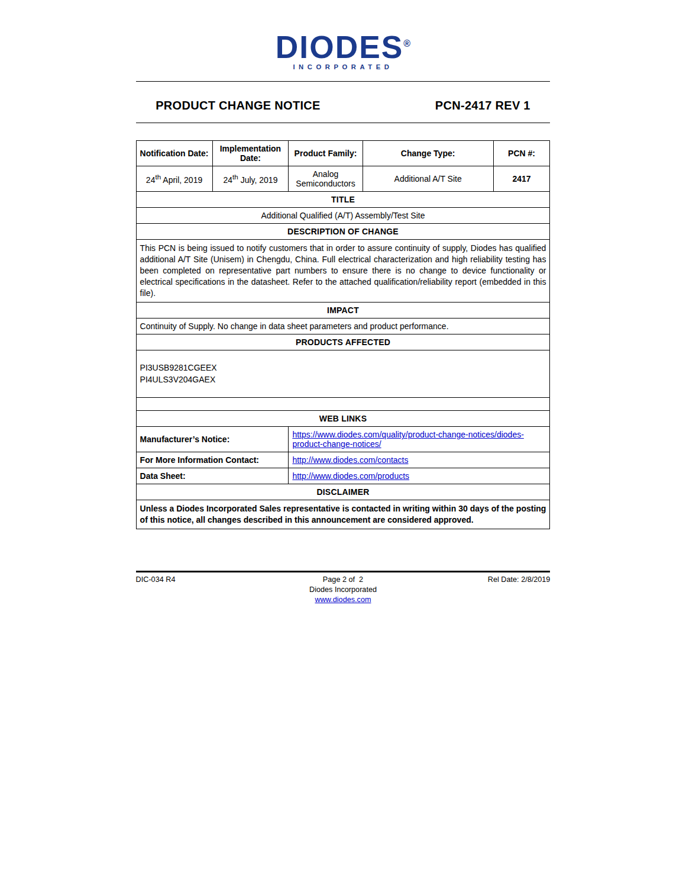DIODES®
INCORPORATED
PRODUCT CHANGE NOTICE
PCN-2417 REV 1
| Notification Date: | Implementation Date: | Product Family: | Change Type: | PCN #: |
| 24 th April, 2019 | 24 th July, 2019 | Analog Semiconductors | Additional A/T Site | 2417 |
| TITLE |
| Additional Qualified (A/T) Assembly/Test Site |
| DESCRIPTION OF CHANGE |
| This PCN is being issued to notify customers that in order to assure continuity of supply, Diodes has qualified additional A/T Site (Unisem) in Chengdu, China. Full electrical characterization and high reliability testing has been completed on representative part numbers to ensure there is no change to device functionality or electrical specifications in the datasheet. Refer to the attached qualification/reliability report (embedded in this file). |
| IMPACT |
| Continuity of Supply. No change in data sheet parameters and product performance. |
| PRODUCTS AFFECTED |
| PI3USB9281CGEEX PI4ULS3V204GAEX |
| WEB LINKS |
| Manufacturer’s Notice: | https://www.diodes.com/quality/product-change-notices/diodes-product-change-notices/ |
| For More Information Contact: | http://www.diodes.com/contacts |
| Data Sheet: | http://www.diodes.com/products |
| DISCLAIMER |
| Unless a Diodes Incorporated Sales representative is contacted in writing within 30 days of the posting of this notice, all changes described in this announcement are considered approved. |
DIC-034 R4
Page 2 of 2
Diodes Incorporated
www.diodes.com
Rel Date: 2/8/2019